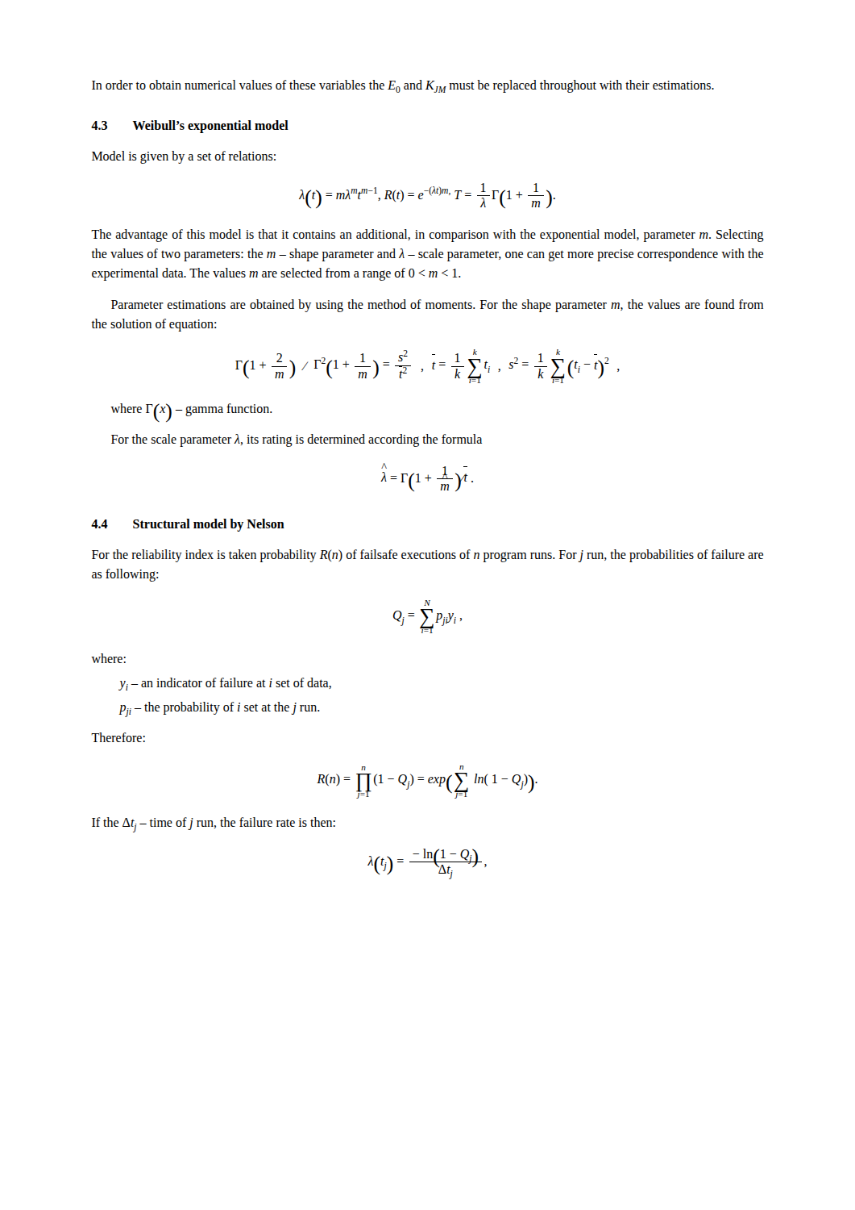In order to obtain numerical values of these variables the E0 and KJM must be replaced throughout with their estimations.
4.3 Weibull’s exponential model
Model is given by a set of relations:
λ(t) = mλmtm−1, R(t) = e−(λt)m, T = 1 λ Γ(1 + 1 m).
The advantage of this model is that it contains an additional, in comparison with the exponential model, parameter m. Selecting the values of two parameters: the m – shape parameter and λ – scale parameter, one can get more precise correspondence with the experimental data. The values m are selected from a range of 0 < m < 1.
Parameter estimations are obtained by using the method of moments. For the shape parameter m, the values are found from the solution of equation:
Γ(1 + 2 m) ∕ Γ2(1 + 1 m) = s2 t2 , t = 1 k k∑i=1 ti , s2 = 1 k k∑i=1(ti − t)2 ,
where Γ(x) – gamma function.
For the scale parameter λ, its rating is determined according the formula
λ = Γ(1 + 1 m)∕t .
4.4 Structural model by Nelson
For the reliability index is taken probability R(n) of failsafe executions of n program runs. For j run, the probabilities of failure are as following:
Qj = N∑i=1 pjiyi ,
where:
yi – an indicator of failure at i set of data,
pji – the probability of i set at the j run.
Therefore:
R(n) = n∏j=1(1 − Qj) = exp(n∑j=1 ln( 1 − Qj)).
If the Δtj – time of j run, the failure rate is then:
λ(tj) = − ln(1 − Qj) Δtj,